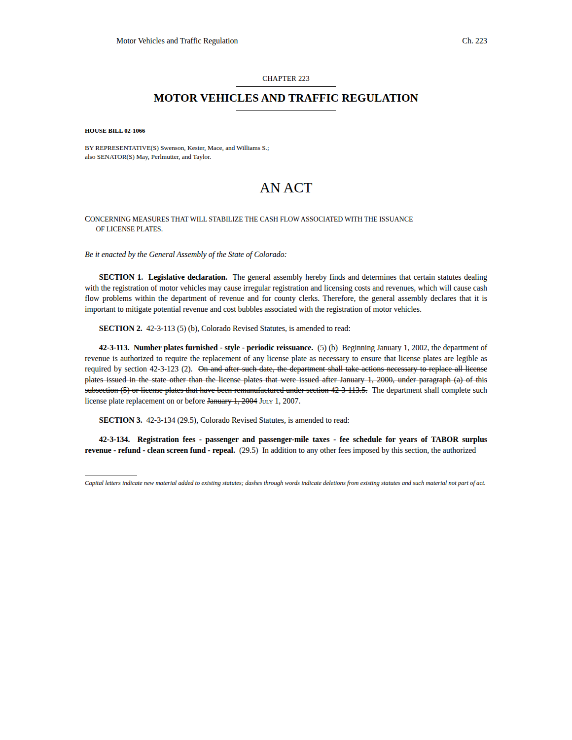Motor Vehicles and Traffic Regulation Ch. 223
CHAPTER 223
MOTOR VEHICLES AND TRAFFIC REGULATION
HOUSE BILL 02-1066
BY REPRESENTATIVE(S) Swenson, Kester, Mace, and Williams S.;
also SENATOR(S) May, Perlmutter, and Taylor.
AN ACT
CONCERNING MEASURES THAT WILL STABILIZE THE CASH FLOW ASSOCIATED WITH THE ISSUANCE OF LICENSE PLATES.
Be it enacted by the General Assembly of the State of Colorado:
SECTION 1. Legislative declaration. The general assembly hereby finds and determines that certain statutes dealing with the registration of motor vehicles may cause irregular registration and licensing costs and revenues, which will cause cash flow problems within the department of revenue and for county clerks. Therefore, the general assembly declares that it is important to mitigate potential revenue and cost bubbles associated with the registration of motor vehicles.
SECTION 2. 42-3-113 (5) (b), Colorado Revised Statutes, is amended to read:
42-3-113. Number plates furnished - style - periodic reissuance. (5) (b) Beginning January 1, 2002, the department of revenue is authorized to require the replacement of any license plate as necessary to ensure that license plates are legible as required by section 42-3-123 (2). On and after such date, the department shall take actions necessary to replace all license plates issued in the state other than the license plates that were issued after January 1, 2000, under paragraph (a) of this subsection (5) or license plates that have been remanufactured under section 42-3-113.5. The department shall complete such license plate replacement on or before January 1, 2004 July 1, 2007.
SECTION 3. 42-3-134 (29.5), Colorado Revised Statutes, is amended to read:
42-3-134. Registration fees - passenger and passenger-mile taxes - fee schedule for years of TABOR surplus revenue - refund - clean screen fund - repeal. (29.5) In addition to any other fees imposed by this section, the authorized
Capital letters indicate new material added to existing statutes; dashes through words indicate deletions from existing statutes and such material not part of act.